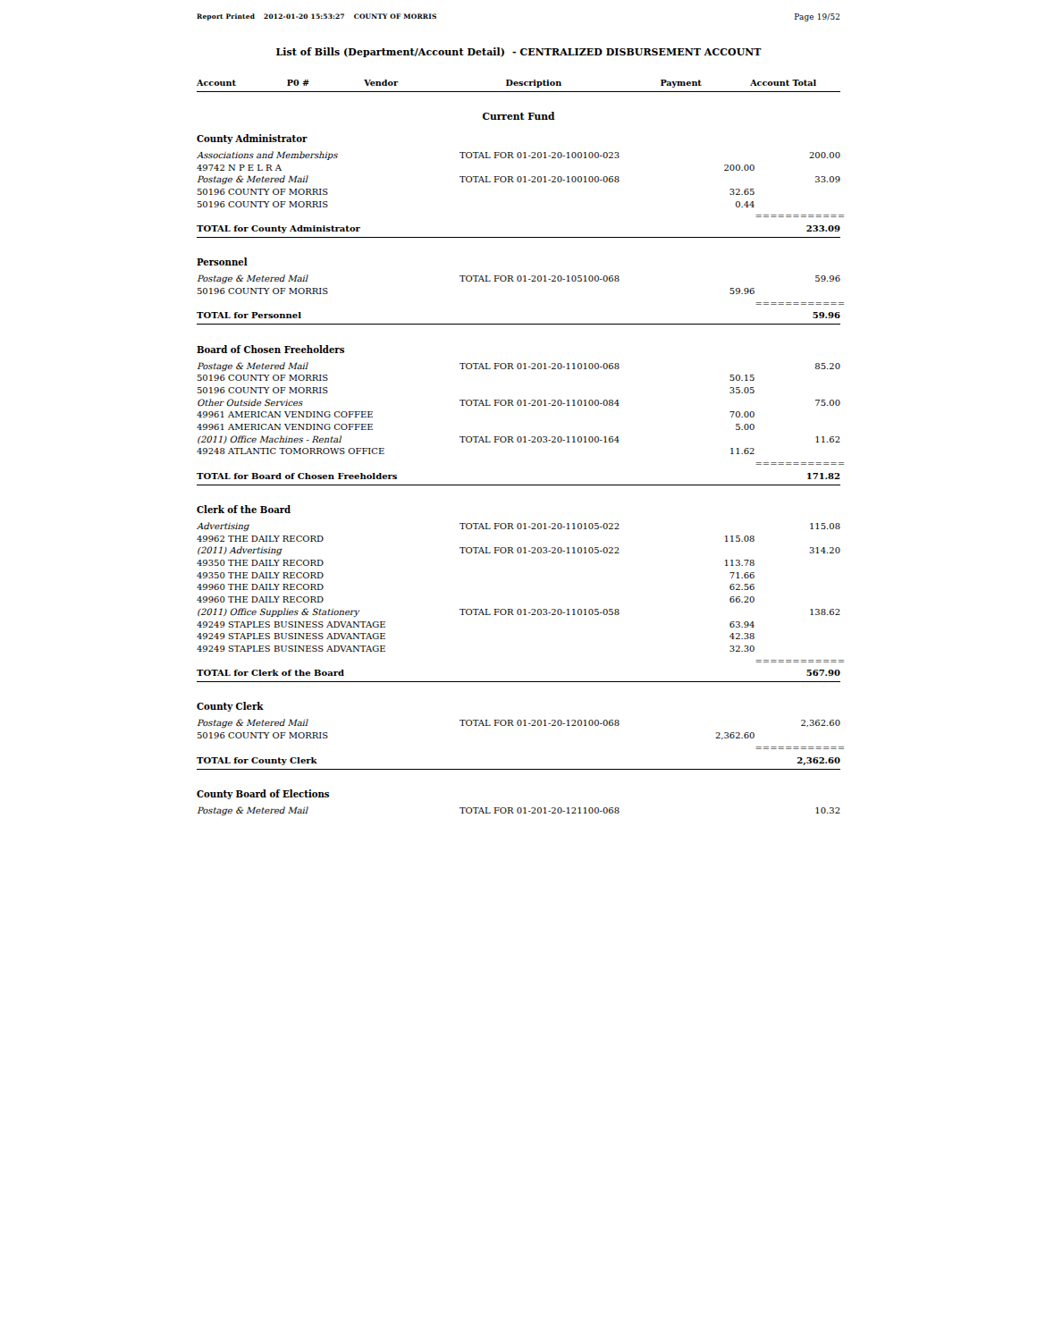Report Printed 2012-01-20 15:53:27 COUNTY OF MORRIS
Page 19/52
List of Bills (Department/Account Detail) - CENTRALIZED DISBURSEMENT ACCOUNT
| Account | P0 # | Vendor | Description | Payment | Account Total |
| --- | --- | --- | --- | --- | --- |
Current Fund
County Administrator
| Associations and Memberships | TOTAL FOR 01-201-20-100100-023 | | 200.00 |
| 49742 N P E L R A | | 200.00 | |
| Postage & Metered Mail | TOTAL FOR 01-201-20-100100-068 | | 33.09 |
| 50196 COUNTY OF MORRIS | | 32.65 | |
| 50196 COUNTY OF MORRIS | | 0.44 | |
| | | | ============ |
| TOTAL for County Administrator | | | 233.09 |
Personnel
| Postage & Metered Mail | TOTAL FOR 01-201-20-105100-068 | | 59.96 |
| 50196 COUNTY OF MORRIS | | 59.96 | |
| | | | ============ |
| TOTAL for Personnel | | | 59.96 |
Board of Chosen Freeholders
| Postage & Metered Mail | TOTAL FOR 01-201-20-110100-068 | | 85.20 |
| 50196 COUNTY OF MORRIS | | 50.15 | |
| 50196 COUNTY OF MORRIS | | 35.05 | |
| Other Outside Services | TOTAL FOR 01-201-20-110100-084 | | 75.00 |
| 49961 AMERICAN VENDING COFFEE | | 70.00 | |
| 49961 AMERICAN VENDING COFFEE | | 5.00 | |
| (2011) Office Machines - Rental | TOTAL FOR 01-203-20-110100-164 | | 11.62 |
| 49248 ATLANTIC TOMORROWS OFFICE | | 11.62 | |
| | | | ============ |
| TOTAL for Board of Chosen Freeholders | | | 171.82 |
Clerk of the Board
| Advertising | TOTAL FOR 01-201-20-110105-022 | | 115.08 |
| 49962 THE DAILY RECORD | | 115.08 | |
| (2011) Advertising | TOTAL FOR 01-203-20-110105-022 | | 314.20 |
| 49350 THE DAILY RECORD | | 113.78 | |
| 49350 THE DAILY RECORD | | 71.66 | |
| 49960 THE DAILY RECORD | | 62.56 | |
| 49960 THE DAILY RECORD | | 66.20 | |
| (2011) Office Supplies & Stationery | TOTAL FOR 01-203-20-110105-058 | | 138.62 |
| 49249 STAPLES BUSINESS ADVANTAGE | | 63.94 | |
| 49249 STAPLES BUSINESS ADVANTAGE | | 42.38 | |
| 49249 STAPLES BUSINESS ADVANTAGE | | 32.30 | |
| | | | ============ |
| TOTAL for Clerk of the Board | | | 567.90 |
County Clerk
| Postage & Metered Mail | TOTAL FOR 01-201-20-120100-068 | | 2,362.60 |
| 50196 COUNTY OF MORRIS | | 2,362.60 | |
| | | | ============ |
| TOTAL for County Clerk | | | 2,362.60 |
County Board of Elections
| Postage & Metered Mail | TOTAL FOR 01-201-20-121100-068 | | 10.32 |